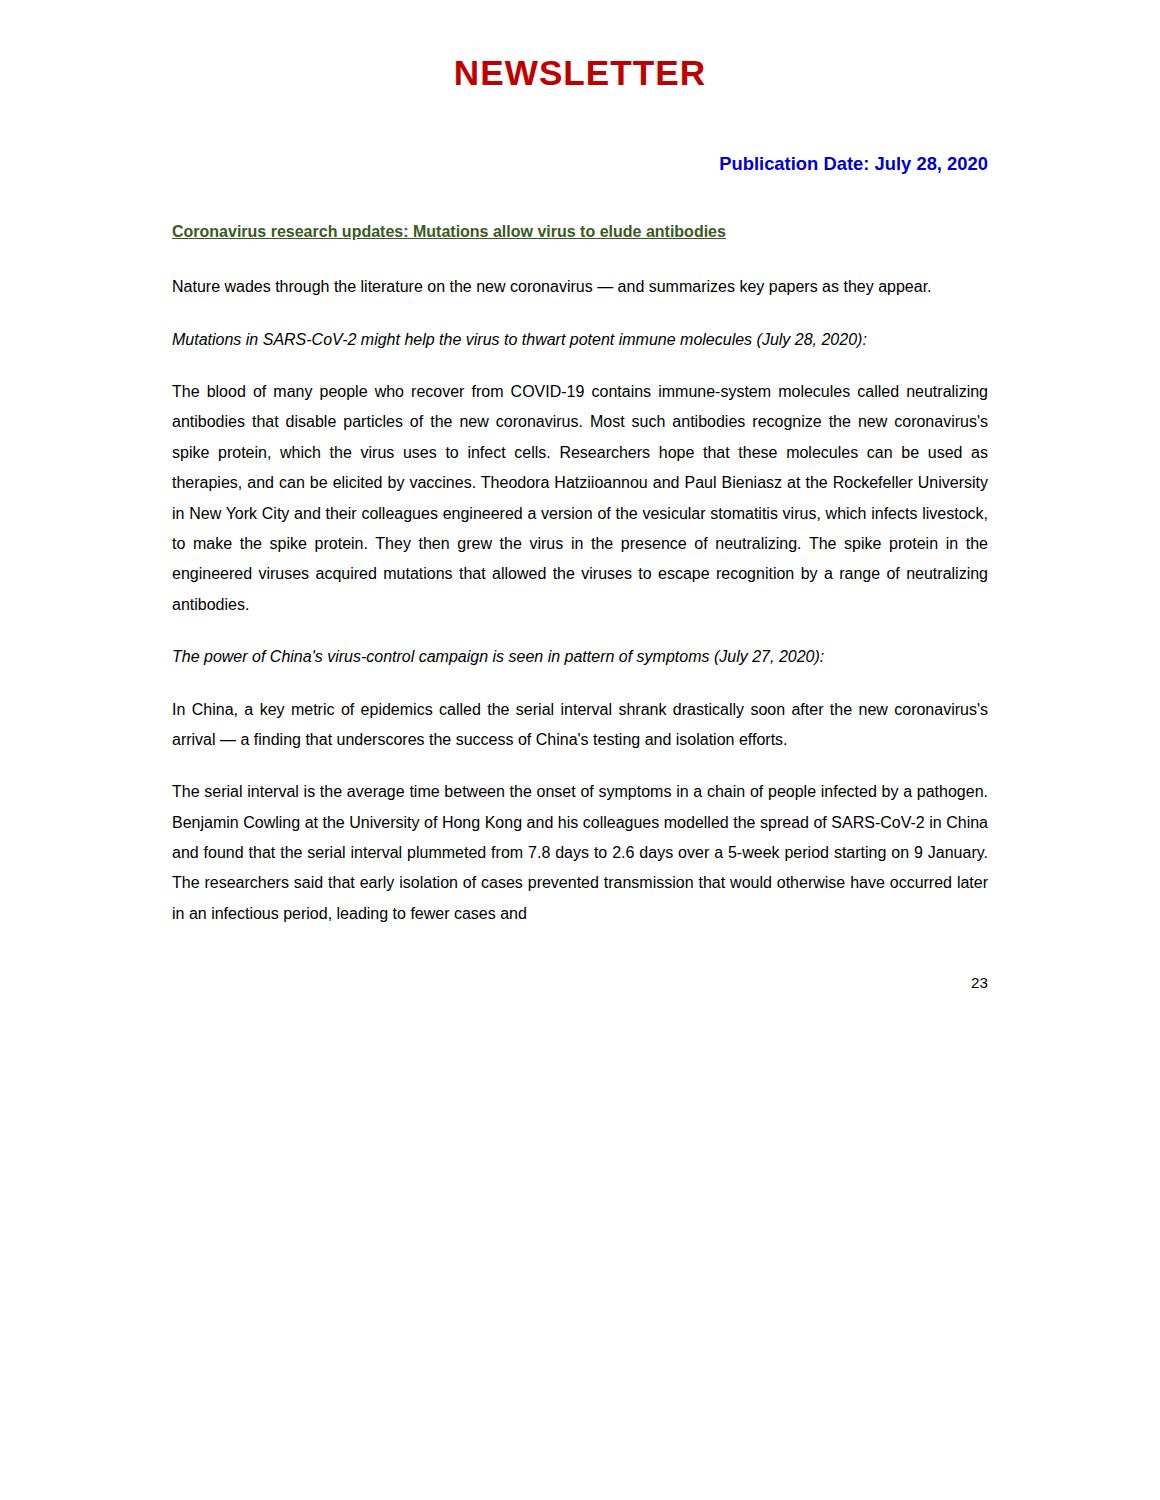NEWSLETTER
Publication Date: July 28, 2020
Coronavirus research updates: Mutations allow virus to elude antibodies
Nature wades through the literature on the new coronavirus — and summarizes key papers as they appear.
Mutations in SARS-CoV-2 might help the virus to thwart potent immune molecules (July 28, 2020):
The blood of many people who recover from COVID-19 contains immune-system molecules called neutralizing antibodies that disable particles of the new coronavirus. Most such antibodies recognize the new coronavirus's spike protein, which the virus uses to infect cells. Researchers hope that these molecules can be used as therapies, and can be elicited by vaccines. Theodora Hatziioannou and Paul Bieniasz at the Rockefeller University in New York City and their colleagues engineered a version of the vesicular stomatitis virus, which infects livestock, to make the spike protein. They then grew the virus in the presence of neutralizing. The spike protein in the engineered viruses acquired mutations that allowed the viruses to escape recognition by a range of neutralizing antibodies.
The power of China's virus-control campaign is seen in pattern of symptoms (July 27, 2020):
In China, a key metric of epidemics called the serial interval shrank drastically soon after the new coronavirus's arrival — a finding that underscores the success of China's testing and isolation efforts.
The serial interval is the average time between the onset of symptoms in a chain of people infected by a pathogen. Benjamin Cowling at the University of Hong Kong and his colleagues modelled the spread of SARS-CoV-2 in China and found that the serial interval plummeted from 7.8 days to 2.6 days over a 5-week period starting on 9 January. The researchers said that early isolation of cases prevented transmission that would otherwise have occurred later in an infectious period, leading to fewer cases and
23